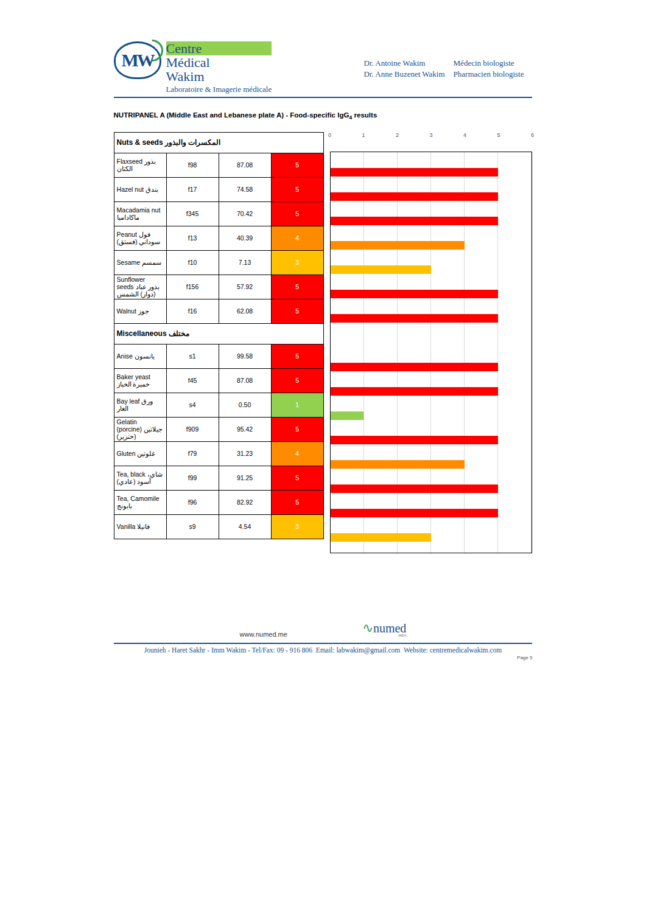MW
Centre
Médical
Wakim
Laboratoire & Imagerie médicale
| Dr. Antoine Wakim | Médecin biologiste |
| Dr. Anne Buzenet Wakim | Pharmacien biologiste |
NUTRIPANEL A (Middle East and Lebanese plate A) - Food-specific IgG4 results
| Nuts & seeds المكسرات والبذور |
| Flaxseed بذور الكتان | f98 | 87.08 | 5 |
| Hazel nut بندق | f17 | 74.58 | 5 |
| Macadamia nut ماكاداميا | f345 | 70.42 | 5 |
| Peanut فول سوداني (فستق) | f13 | 40.39 | 4 |
| Sesame سمسم | f10 | 7.13 | 3 |
| Sunflower seeds بذور عباد (دوار) الشمس | f156 | 57.92 | 5 |
| Walnut جوز | f16 | 62.08 | 5 |
| Miscellaneous مختلف |
| Anise يانسون | s1 | 99.58 | 5 |
| Baker yeast خميرة الخباز | f45 | 87.08 | 5 |
| Bay leaf ورق الغار | s4 | 0.50 | 1 |
| Gelatin (porcine) جيلاتين (خنزير) | f909 | 95.42 | 5 |
| Gluten غلوتين | f79 | 31.23 | 4 |
| Tea, black شاي، أسود (عادي) | f99 | 91.25 | 5 |
| Tea, Camomile بابونج | f96 | 82.92 | 5 |
| Vanilla فانيلا | s9 | 4.54 | 3 |
0 1 2 3 4 5 6
www.numed.me ∿numedMEA
Jounieh - Haret Sakhr - Imm Wakim - Tel/Fax: 09 - 916 806 Email: labwakim@gmail.com Website: centremedicalwakim.com
Page 5